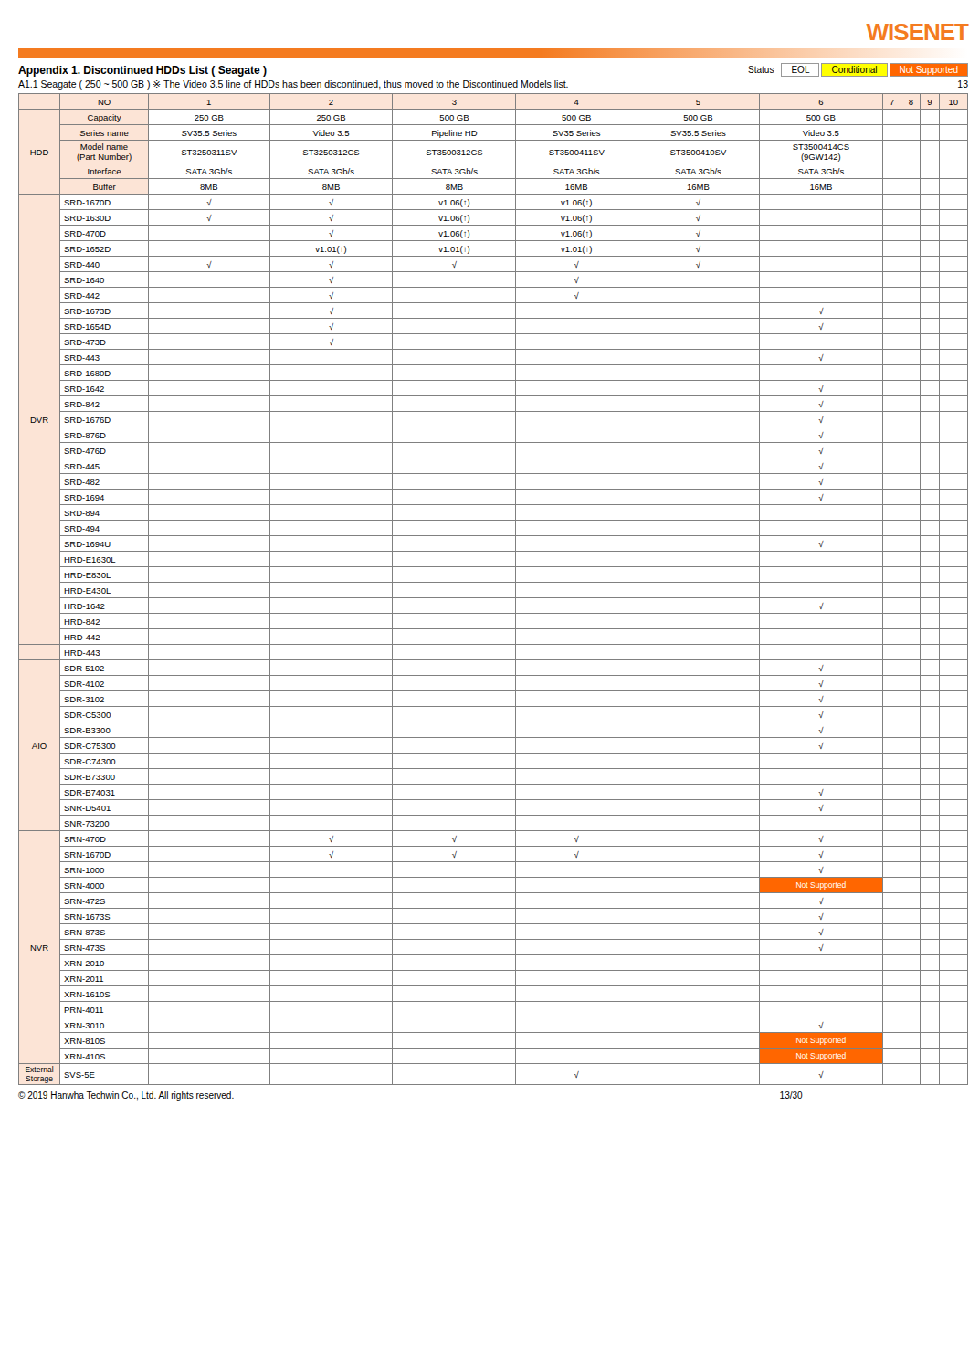WISENET
Appendix 1. Discontinued HDDs List ( Seagate )
Status EOL Conditional Not Supported
A1.1 Seagate ( 250 ~ 500 GB ) ※ The Video 3.5 line of HDDs has been discontinued, thus moved to the Discontinued Models list.
13
| | NO | 1 | 2 | 3 | 4 | 5 | 6 | 7 | 8 | 9 | 10 |
| --- | --- | --- | --- | --- | --- | --- | --- | --- | --- | --- | --- |
| HDD | Capacity | 250 GB | 250 GB | 500 GB | 500 GB | 500 GB | 500 GB | | | | |
| Series name | SV35.5 Series | Video 3.5 | Pipeline HD | SV35 Series | SV35.5 Series | Video 3.5 | | | | |
| Model name (Part Number) | ST3250311SV | ST3250312CS | ST3500312CS | ST3500411SV | ST3500410SV | ST3500414CS (9GW142) | | | | |
| Interface | SATA 3Gb/s | SATA 3Gb/s | SATA 3Gb/s | SATA 3Gb/s | SATA 3Gb/s | SATA 3Gb/s | | | | |
| Buffer | 8MB | 8MB | 8MB | 16MB | 16MB | 16MB | | | | |
| DVR | SRD-1670D | √ | √ | v1.06(↑) | v1.06(↑) | √ | | | | | |
| SRD-1630D | √ | √ | v1.06(↑) | v1.06(↑) | √ | | | | | |
| SRD-470D | | √ | v1.06(↑) | v1.06(↑) | √ | | | | | |
| SRD-1652D | | v1.01(↑) | v1.01(↑) | v1.01(↑) | √ | | | | | |
| SRD-440 | √ | √ | √ | √ | √ | | | | | |
| SRD-1640 | | √ | | √ | | | | | | |
| SRD-442 | | √ | | √ | | | | | | |
| SRD-1673D | | √ | | | | √ | | | | |
| SRD-1654D | | √ | | | | √ | | | | |
| SRD-473D | | √ | | | | | | | | |
| SRD-443 | | | | | | √ | | | | |
| SRD-1680D | | | | | | | | | | |
| SRD-1642 | | | | | | √ | | | | |
| SRD-842 | | | | | | √ | | | | |
| SRD-1676D | | | | | | √ | | | | |
| SRD-876D | | | | | | √ | | | | |
| SRD-476D | | | | | | √ | | | | |
| SRD-445 | | | | | | √ | | | | |
| SRD-482 | | | | | | √ | | | | |
| SRD-1694 | | | | | | √ | | | | |
| SRD-894 | | | | | | | | | | |
| SRD-494 | | | | | | | | | | |
| SRD-1694U | | | | | | √ | | | | |
| HRD-E1630L | | | | | | | | | | |
| HRD-E830L | | | | | | | | | | |
| HRD-E430L | | | | | | | | | | |
| HRD-1642 | | | | | | √ | | | | |
| HRD-842 | | | | | | | | | | |
| HRD-442 | | | | | | | | | | |
| | HRD-443 | | | | | | | | | | |
| AIO | SDR-5102 | | | | | | √ | | | | |
| SDR-4102 | | | | | | √ | | | | |
| SDR-3102 | | | | | | √ | | | | |
| SDR-C5300 | | | | | | √ | | | | |
| SDR-B3300 | | | | | | √ | | | | |
| SDR-C75300 | | | | | | √ | | | | |
| SDR-C74300 | | | | | | | | | | |
| SDR-B73300 | | | | | | | | | | |
| SDR-B74031 | | | | | | √ | | | | |
| SNR-D5401 | | | | | | √ | | | | |
| SNR-73200 | | | | | | | | | | |
| NVR | SRN-470D | | √ | √ | √ | | √ | | | | |
| SRN-1670D | | √ | √ | √ | | √ | | | | |
| SRN-1000 | | | | | | √ | | | | |
| SRN-4000 | | | | | | Not Supported | | | | |
| SRN-472S | | | | | | √ | | | | |
| SRN-1673S | | | | | | √ | | | | |
| SRN-873S | | | | | | √ | | | | |
| SRN-473S | | | | | | √ | | | | |
| XRN-2010 | | | | | | | | | | |
| XRN-2011 | | | | | | | | | | |
| XRN-1610S | | | | | | | | | | |
| PRN-4011 | | | | | | | | | | |
| XRN-3010 | | | | | | √ | | | | |
| XRN-810S | | | | | | Not Supported | | | | |
| XRN-410S | | | | | | Not Supported | | | | |
| External Storage | SVS-5E | | | | √ | | √ | | | | |
© 2019 Hanwha Techwin Co., Ltd. All rights reserved.
13/30